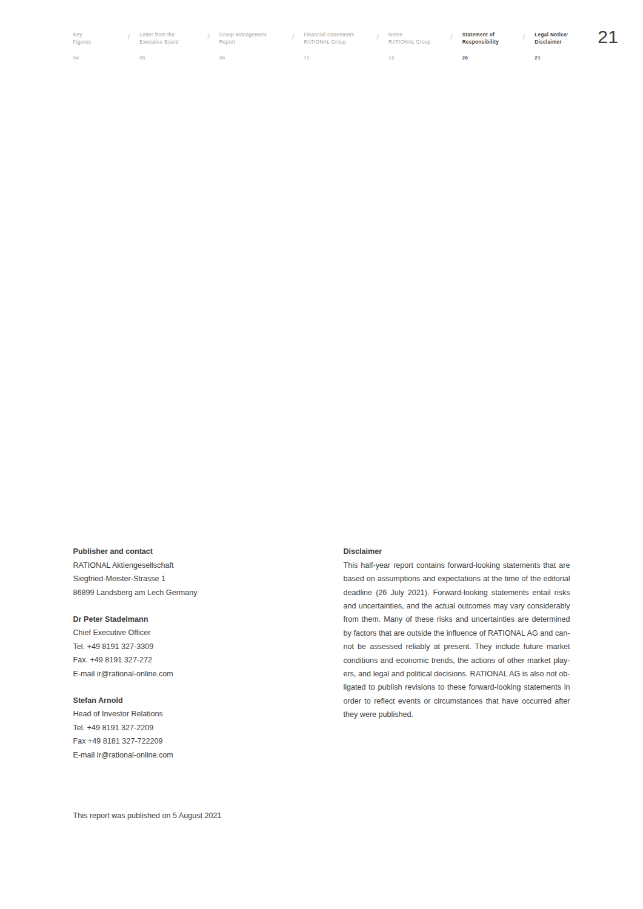Key
Figures 04
/
Letter from the
Executive Board 05
/
Group Management
Report 06
/
Financial Statements
RATIONAL Group 11
/
Notes
RATIONAL Group 16
/
Statement of
Responsibility 20
/
Legal Notice∕
Disclaimer 21
21
Publisher and contact
RATIONAL Aktiengesellschaft
Siegfried-Meister-Strasse 1
86899 Landsberg am Lech Germany
Dr Peter Stadelmann
Chief Executive Officer
Tel. +49 8191 327-3309
Fax. +49 8191 327-272
E-mail ir@rational-online.com
Stefan Arnold
Head of Investor Relations
Tel. +49 8191 327-2209
Fax +49 8181 327-722209
E-mail ir@rational-online.com
Disclaimer
This half-year report contains forward-looking statements that are based on assumptions and expectations at the time of the editorial deadline (26 July 2021). Forward-looking statements entail risks and uncertainties, and the actual outcomes may vary considerably from them. Many of these risks and uncertainties are determined by factors that are outside the influence of RATIONAL AG and cannot be assessed reliably at present. They include future market conditions and economic trends, the actions of other market players, and legal and political decisions. RATIONAL AG is also not obligated to publish revisions to these forward-looking statements in order to reflect events or circumstances that have occurred after they were published.
This report was published on 5 August 2021